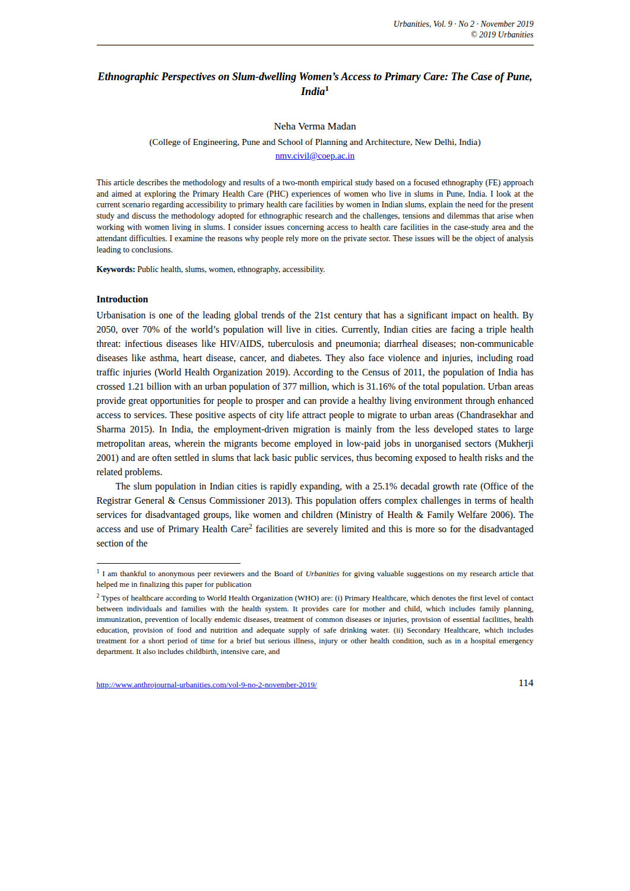Urbanities, Vol. 9 · No 2 · November 2019
© 2019 Urbanities
Ethnographic Perspectives on Slum-dwelling Women’s Access to Primary Care: The Case of Pune, India1
Neha Verma Madan
(College of Engineering, Pune and School of Planning and Architecture, New Delhi, India)
nmv.civil@coep.ac.in
This article describes the methodology and results of a two-month empirical study based on a focused ethnography (FE) approach and aimed at exploring the Primary Health Care (PHC) experiences of women who live in slums in Pune, India. I look at the current scenario regarding accessibility to primary health care facilities by women in Indian slums, explain the need for the present study and discuss the methodology adopted for ethnographic research and the challenges, tensions and dilemmas that arise when working with women living in slums. I consider issues concerning access to health care facilities in the case-study area and the attendant difficulties. I examine the reasons why people rely more on the private sector. These issues will be the object of analysis leading to conclusions.
Keywords: Public health, slums, women, ethnography, accessibility.
Introduction
Urbanisation is one of the leading global trends of the 21st century that has a significant impact on health. By 2050, over 70% of the world’s population will live in cities. Currently, Indian cities are facing a triple health threat: infectious diseases like HIV/AIDS, tuberculosis and pneumonia; diarrheal diseases; non-communicable diseases like asthma, heart disease, cancer, and diabetes. They also face violence and injuries, including road traffic injuries (World Health Organization 2019). According to the Census of 2011, the population of India has crossed 1.21 billion with an urban population of 377 million, which is 31.16% of the total population. Urban areas provide great opportunities for people to prosper and can provide a healthy living environment through enhanced access to services. These positive aspects of city life attract people to migrate to urban areas (Chandrasekhar and Sharma 2015). In India, the employment-driven migration is mainly from the less developed states to large metropolitan areas, wherein the migrants become employed in low-paid jobs in unorganised sectors (Mukherji 2001) and are often settled in slums that lack basic public services, thus becoming exposed to health risks and the related problems.
The slum population in Indian cities is rapidly expanding, with a 25.1% decadal growth rate (Office of the Registrar General & Census Commissioner 2013). This population offers complex challenges in terms of health services for disadvantaged groups, like women and children (Ministry of Health & Family Welfare 2006). The access and use of Primary Health Care2 facilities are severely limited and this is more so for the disadvantaged section of the
1 I am thankful to anonymous peer reviewers and the Board of Urbanities for giving valuable suggestions on my research article that helped me in finalizing this paper for publication
2 Types of healthcare according to World Health Organization (WHO) are: (i) Primary Healthcare, which denotes the first level of contact between individuals and families with the health system. It provides care for mother and child, which includes family planning, immunization, prevention of locally endemic diseases, treatment of common diseases or injuries, provision of essential facilities, health education, provision of food and nutrition and adequate supply of safe drinking water. (ii) Secondary Healthcare, which includes treatment for a short period of time for a brief but serious illness, injury or other health condition, such as in a hospital emergency department. It also includes childbirth, intensive care, and
http://www.anthrojournal-urbanities.com/vol-9-no-2-november-2019/ 114